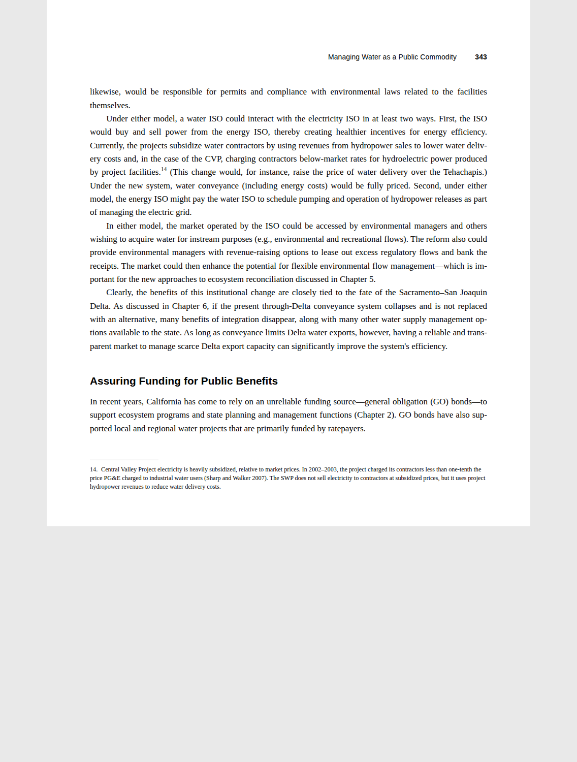Managing Water as a Public Commodity 343
likewise, would be responsible for permits and compliance with environmental laws related to the facilities themselves.
Under either model, a water ISO could interact with the electricity ISO in at least two ways. First, the ISO would buy and sell power from the energy ISO, thereby creating healthier incentives for energy efficiency. Currently, the projects subsidize water contractors by using revenues from hydropower sales to lower water delivery costs and, in the case of the CVP, charging contractors below-market rates for hydroelectric power produced by project facilities.14 (This change would, for instance, raise the price of water delivery over the Tehachapis.) Under the new system, water conveyance (including energy costs) would be fully priced. Second, under either model, the energy ISO might pay the water ISO to schedule pumping and operation of hydropower releases as part of managing the electric grid.
In either model, the market operated by the ISO could be accessed by environmental managers and others wishing to acquire water for instream purposes (e.g., environmental and recreational flows). The reform also could provide environmental managers with revenue-raising options to lease out excess regulatory flows and bank the receipts. The market could then enhance the potential for flexible environmental flow management—which is important for the new approaches to ecosystem reconciliation discussed in Chapter 5.
Clearly, the benefits of this institutional change are closely tied to the fate of the Sacramento–San Joaquin Delta. As discussed in Chapter 6, if the present through-Delta conveyance system collapses and is not replaced with an alternative, many benefits of integration disappear, along with many other water supply management options available to the state. As long as conveyance limits Delta water exports, however, having a reliable and transparent market to manage scarce Delta export capacity can significantly improve the system's efficiency.
Assuring Funding for Public Benefits
In recent years, California has come to rely on an unreliable funding source—general obligation (GO) bonds—to support ecosystem programs and state planning and management functions (Chapter 2). GO bonds have also supported local and regional water projects that are primarily funded by ratepayers.
14. Central Valley Project electricity is heavily subsidized, relative to market prices. In 2002–2003, the project charged its contractors less than one-tenth the price PG&E charged to industrial water users (Sharp and Walker 2007). The SWP does not sell electricity to contractors at subsidized prices, but it uses project hydropower revenues to reduce water delivery costs.